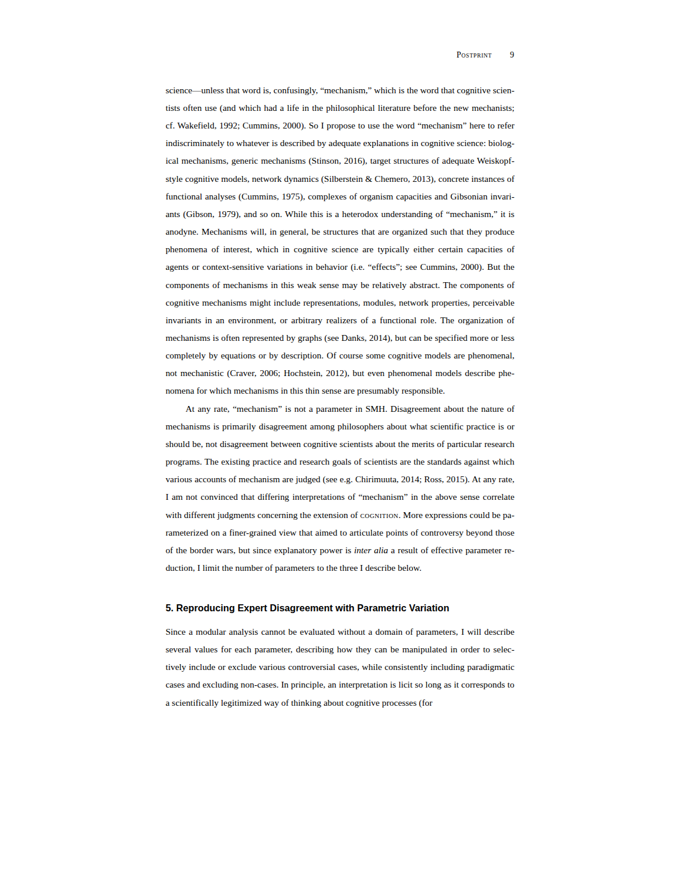Postprint 9
science—unless that word is, confusingly, “mechanism,” which is the word that cognitive scientists often use (and which had a life in the philosophical literature before the new mechanists; cf. Wakefield, 1992; Cummins, 2000). So I propose to use the word “mechanism” here to refer indiscriminately to whatever is described by adequate explanations in cognitive science: biological mechanisms, generic mechanisms (Stinson, 2016), target structures of adequate Weiskopf-style cognitive models, network dynamics (Silberstein & Chemero, 2013), concrete instances of functional analyses (Cummins, 1975), complexes of organism capacities and Gibsonian invariants (Gibson, 1979), and so on. While this is a heterodox understanding of “mechanism,” it is anodyne. Mechanisms will, in general, be structures that are organized such that they produce phenomena of interest, which in cognitive science are typically either certain capacities of agents or context-sensitive variations in behavior (i.e. “effects”; see Cummins, 2000). But the components of mechanisms in this weak sense may be relatively abstract. The components of cognitive mechanisms might include representations, modules, network properties, perceivable invariants in an environment, or arbitrary realizers of a functional role. The organization of mechanisms is often represented by graphs (see Danks, 2014), but can be specified more or less completely by equations or by description. Of course some cognitive models are phenomenal, not mechanistic (Craver, 2006; Hochstein, 2012), but even phenomenal models describe phenomena for which mechanisms in this thin sense are presumably responsible.
At any rate, “mechanism” is not a parameter in SMH. Disagreement about the nature of mechanisms is primarily disagreement among philosophers about what scientific practice is or should be, not disagreement between cognitive scientists about the merits of particular research programs. The existing practice and research goals of scientists are the standards against which various accounts of mechanism are judged (see e.g. Chirimuuta, 2014; Ross, 2015). At any rate, I am not convinced that differing interpretations of “mechanism” in the above sense correlate with different judgments concerning the extension of cognition. More expressions could be parameterized on a finer-grained view that aimed to articulate points of controversy beyond those of the border wars, but since explanatory power is inter alia a result of effective parameter reduction, I limit the number of parameters to the three I describe below.
5. Reproducing Expert Disagreement with Parametric Variation
Since a modular analysis cannot be evaluated without a domain of parameters, I will describe several values for each parameter, describing how they can be manipulated in order to selectively include or exclude various controversial cases, while consistently including paradigmatic cases and excluding non-cases. In principle, an interpretation is licit so long as it corresponds to a scientifically legitimized way of thinking about cognitive processes (for